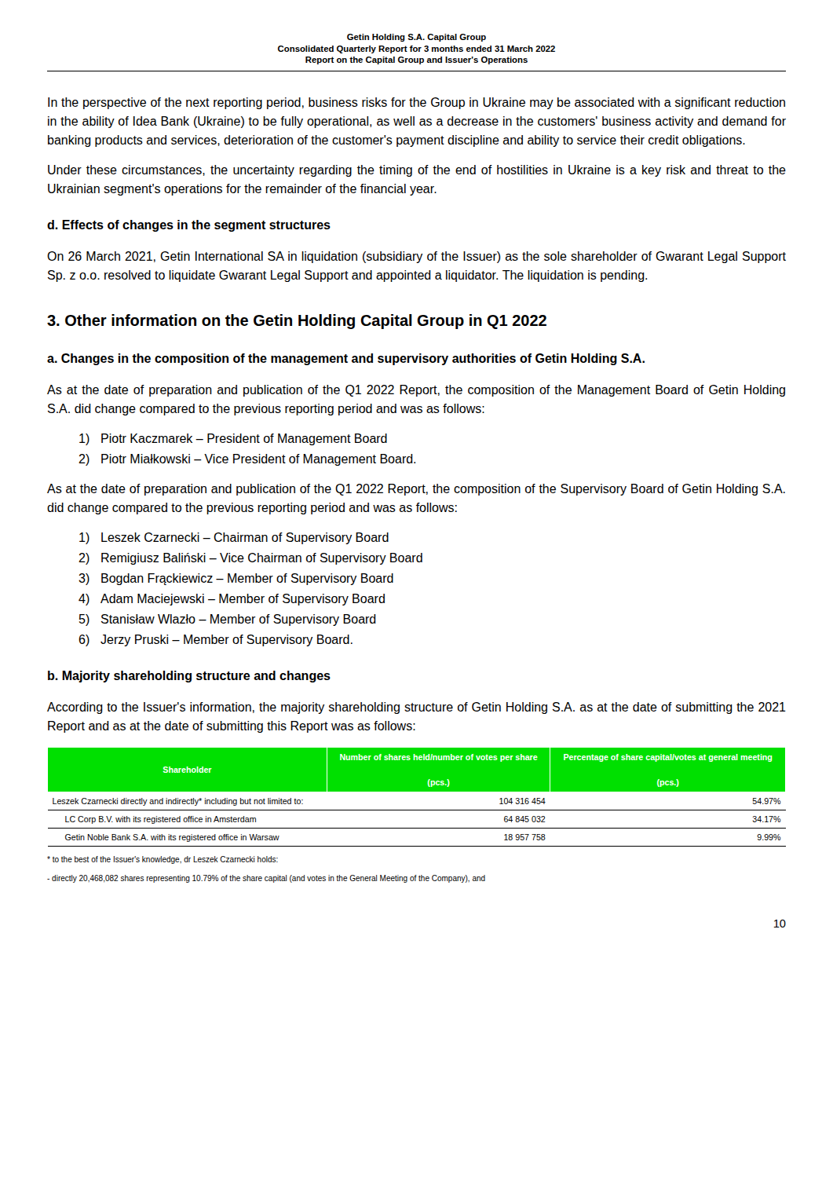Getin Holding S.A. Capital Group
Consolidated Quarterly Report for 3 months ended 31 March 2022
Report on the Capital Group and Issuer's Operations
In the perspective of the next reporting period, business risks for the Group in Ukraine may be associated with a significant reduction in the ability of Idea Bank (Ukraine) to be fully operational, as well as a decrease in the customers' business activity and demand for banking products and services, deterioration of the customer's payment discipline and ability to service their credit obligations.
Under these circumstances, the uncertainty regarding the timing of the end of hostilities in Ukraine is a key risk and threat to the Ukrainian segment's operations for the remainder of the financial year.
d. Effects of changes in the segment structures
On 26 March 2021, Getin International SA in liquidation (subsidiary of the Issuer) as the sole shareholder of Gwarant Legal Support Sp. z o.o. resolved to liquidate Gwarant Legal Support and appointed a liquidator. The liquidation is pending.
3. Other information on the Getin Holding Capital Group in Q1 2022
a. Changes in the composition of the management and supervisory authorities of Getin Holding S.A.
As at the date of preparation and publication of the Q1 2022 Report, the composition of the Management Board of Getin Holding S.A. did change compared to the previous reporting period and was as follows:
1) Piotr Kaczmarek – President of Management Board
2) Piotr Miałkowski – Vice President of Management Board.
As at the date of preparation and publication of the Q1 2022 Report, the composition of the Supervisory Board of Getin Holding S.A. did change compared to the previous reporting period and was as follows:
1) Leszek Czarnecki – Chairman of Supervisory Board
2) Remigiusz Baliński – Vice Chairman of Supervisory Board
3) Bogdan Frąckiewicz – Member of Supervisory Board
4) Adam Maciejewski – Member of Supervisory Board
5) Stanisław Wlazło – Member of Supervisory Board
6) Jerzy Pruski – Member of Supervisory Board.
b. Majority shareholding structure and changes
According to the Issuer's information, the majority shareholding structure of Getin Holding S.A. as at the date of submitting the 2021 Report and as at the date of submitting this Report was as follows:
| Shareholder | Number of shares held/number of votes per share (pcs.) | Percentage of share capital/votes at general meeting (pcs.) |
| --- | --- | --- |
| Leszek Czarnecki directly and indirectly* including but not limited to: | 104 316 454 | 54.97% |
| LC Corp B.V. with its registered office in Amsterdam | 64 845 032 | 34.17% |
| Getin Noble Bank S.A. with its registered office in Warsaw | 18 957 758 | 9.99% |
* to the best of the Issuer's knowledge, dr Leszek Czarnecki holds:
- directly 20,468,082 shares representing 10.79% of the share capital (and votes in the General Meeting of the Company), and
10